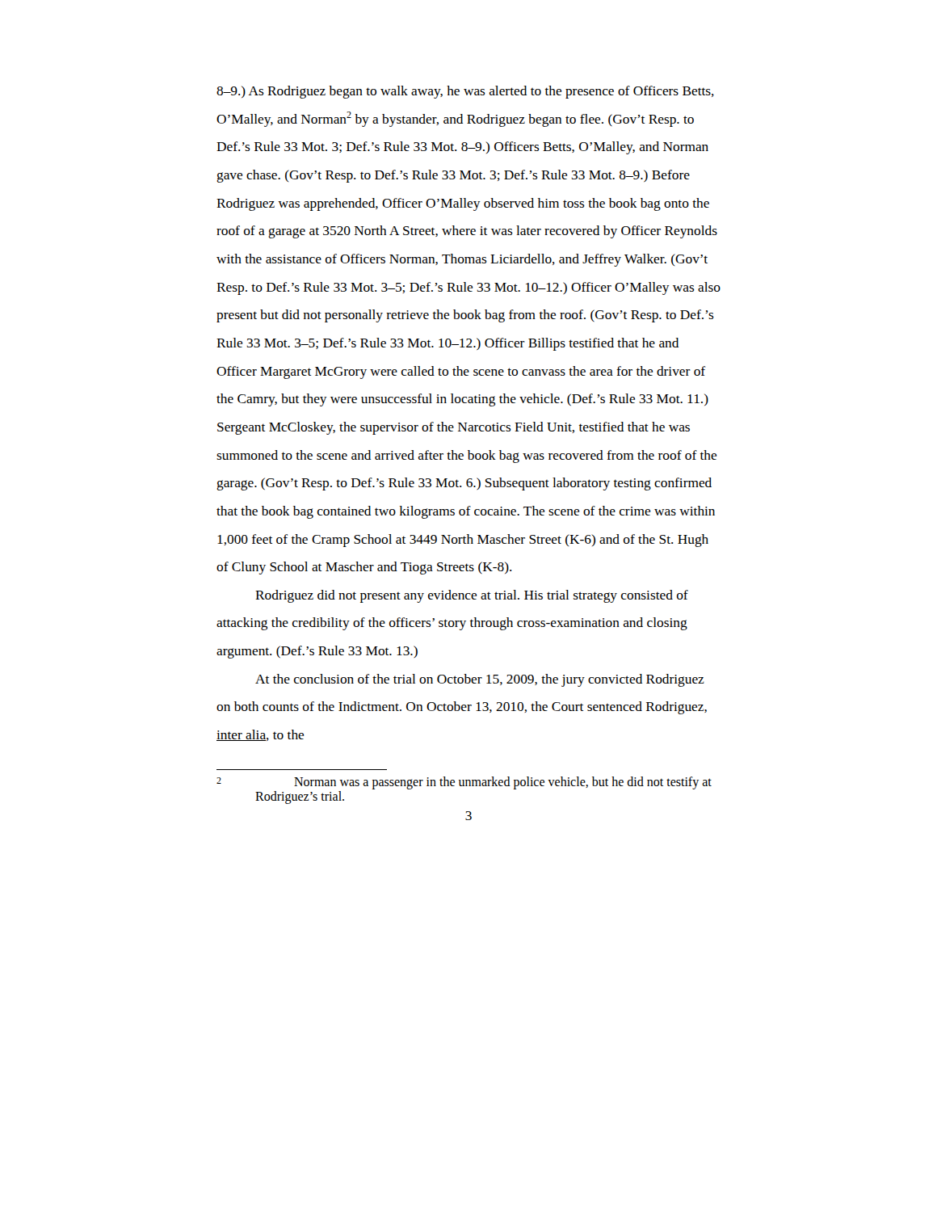8–9.) As Rodriguez began to walk away, he was alerted to the presence of Officers Betts, O’Malley, and Norman2 by a bystander, and Rodriguez began to flee. (Gov’t Resp. to Def.’s Rule 33 Mot. 3; Def.’s Rule 33 Mot. 8–9.) Officers Betts, O’Malley, and Norman gave chase. (Gov’t Resp. to Def.’s Rule 33 Mot. 3; Def.’s Rule 33 Mot. 8–9.) Before Rodriguez was apprehended, Officer O’Malley observed him toss the book bag onto the roof of a garage at 3520 North A Street, where it was later recovered by Officer Reynolds with the assistance of Officers Norman, Thomas Liciardello, and Jeffrey Walker. (Gov’t Resp. to Def.’s Rule 33 Mot. 3–5; Def.’s Rule 33 Mot. 10–12.) Officer O’Malley was also present but did not personally retrieve the book bag from the roof. (Gov’t Resp. to Def.’s Rule 33 Mot. 3–5; Def.’s Rule 33 Mot. 10–12.) Officer Billips testified that he and Officer Margaret McGrory were called to the scene to canvass the area for the driver of the Camry, but they were unsuccessful in locating the vehicle. (Def.’s Rule 33 Mot. 11.) Sergeant McCloskey, the supervisor of the Narcotics Field Unit, testified that he was summoned to the scene and arrived after the book bag was recovered from the roof of the garage. (Gov’t Resp. to Def.’s Rule 33 Mot. 6.) Subsequent laboratory testing confirmed that the book bag contained two kilograms of cocaine. The scene of the crime was within 1,000 feet of the Cramp School at 3449 North Mascher Street (K-6) and of the St. Hugh of Cluny School at Mascher and Tioga Streets (K-8).
Rodriguez did not present any evidence at trial. His trial strategy consisted of attacking the credibility of the officers’ story through cross-examination and closing argument. (Def.’s Rule 33 Mot. 13.)
At the conclusion of the trial on October 15, 2009, the jury convicted Rodriguez on both counts of the Indictment. On October 13, 2010, the Court sentenced Rodriguez, inter alia, to the
2
Norman was a passenger in the unmarked police vehicle, but he did not testify at Rodriguez’s trial.
3